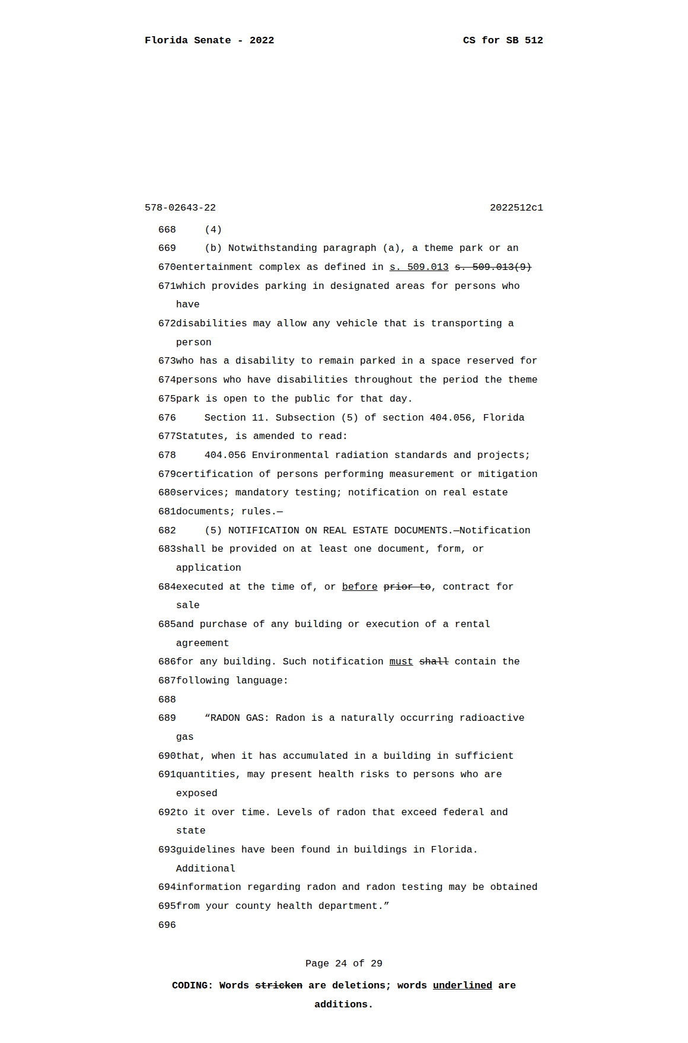Florida Senate - 2022 CS for SB 512
578-02643-22 2022512c1
| 668 | (4) |
| 669 | (b) Notwithstanding paragraph (a), a theme park or an |
| 670 | entertainment complex as defined in s. 509.013 s. 509.013(9) |
| 671 | which provides parking in designated areas for persons who have |
| 672 | disabilities may allow any vehicle that is transporting a person |
| 673 | who has a disability to remain parked in a space reserved for |
| 674 | persons who have disabilities throughout the period the theme |
| 675 | park is open to the public for that day. |
| 676 | Section 11. Subsection (5) of section 404.056, Florida |
| 677 | Statutes, is amended to read: |
| 678 | 404.056 Environmental radiation standards and projects; |
| 679 | certification of persons performing measurement or mitigation |
| 680 | services; mandatory testing; notification on real estate |
| 681 | documents; rules.— |
| 682 | (5) NOTIFICATION ON REAL ESTATE DOCUMENTS.—Notification |
| 683 | shall be provided on at least one document, form, or application |
| 684 | executed at the time of, or before prior to , contract for sale |
| 685 | and purchase of any building or execution of a rental agreement |
| 686 | for any building. Such notification must shall contain the |
| 687 | following language: |
| 688 | |
| 689 | “RADON GAS: Radon is a naturally occurring radioactive gas |
| 690 | that, when it has accumulated in a building in sufficient |
| 691 | quantities, may present health risks to persons who are exposed |
| 692 | to it over time. Levels of radon that exceed federal and state |
| 693 | guidelines have been found in buildings in Florida. Additional |
| 694 | information regarding radon and radon testing may be obtained |
| 695 | from your county health department.” |
| 696 | |
Page 24 of 29
CODING: Words stricken are deletions; words underlined are additions.